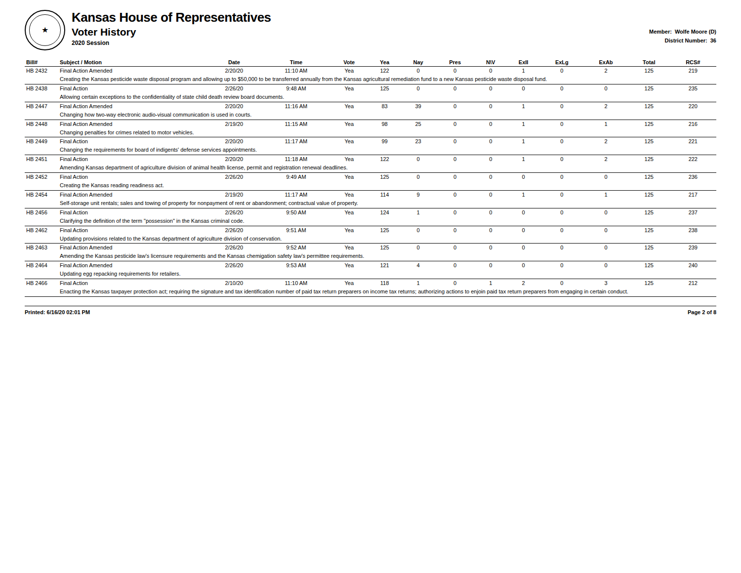★
Kansas House of Representatives
Voter History
2020 Session
Member: Wolfe Moore (D)
District Number: 36
| Bill# | Subject / Motion | Date | Time | Vote | Yea | Nay | Pres | N\V | ExII | ExLg | ExAb | Total | RCS# |
| --- | --- | --- | --- | --- | --- | --- | --- | --- | --- | --- | --- | --- | --- |
| HB 2432 | Final Action Amended | 2/20/20 | 11:10 AM | Yea | 122 | 0 | 0 | 0 | 1 | 0 | 2 | 125 | 219 |
| | Creating the Kansas pesticide waste disposal program and allowing up to $50,000 to be transferred annually from the Kansas agricultural remediation fund to a new Kansas pesticide waste disposal fund. |
| HB 2438 | Final Action | 2/26/20 | 9:48 AM | Yea | 125 | 0 | 0 | 0 | 0 | 0 | 0 | 125 | 235 |
| | Allowing certain exceptions to the confidentiality of state child death review board documents. |
| HB 2447 | Final Action Amended | 2/20/20 | 11:16 AM | Yea | 83 | 39 | 0 | 0 | 1 | 0 | 2 | 125 | 220 |
| | Changing how two-way electronic audio-visual communication is used in courts. |
| HB 2448 | Final Action Amended | 2/19/20 | 11:15 AM | Yea | 98 | 25 | 0 | 0 | 1 | 0 | 1 | 125 | 216 |
| | Changing penalties for crimes related to motor vehicles. |
| HB 2449 | Final Action | 2/20/20 | 11:17 AM | Yea | 99 | 23 | 0 | 0 | 1 | 0 | 2 | 125 | 221 |
| | Changing the requirements for board of indigents' defense services appointments. |
| HB 2451 | Final Action | 2/20/20 | 11:18 AM | Yea | 122 | 0 | 0 | 0 | 1 | 0 | 2 | 125 | 222 |
| | Amending Kansas department of agriculture division of animal health license, permit and registration renewal deadlines. |
| HB 2452 | Final Action | 2/26/20 | 9:49 AM | Yea | 125 | 0 | 0 | 0 | 0 | 0 | 0 | 125 | 236 |
| | Creating the Kansas reading readiness act. |
| HB 2454 | Final Action Amended | 2/19/20 | 11:17 AM | Yea | 114 | 9 | 0 | 0 | 1 | 0 | 1 | 125 | 217 |
| | Self-storage unit rentals; sales and towing of property for nonpayment of rent or abandonment; contractual value of property. |
| HB 2456 | Final Action | 2/26/20 | 9:50 AM | Yea | 124 | 1 | 0 | 0 | 0 | 0 | 0 | 125 | 237 |
| | Clarifying the definition of the term "possession" in the Kansas criminal code. |
| HB 2462 | Final Action | 2/26/20 | 9:51 AM | Yea | 125 | 0 | 0 | 0 | 0 | 0 | 0 | 125 | 238 |
| | Updating provisions related to the Kansas department of agriculture division of conservation. |
| HB 2463 | Final Action Amended | 2/26/20 | 9:52 AM | Yea | 125 | 0 | 0 | 0 | 0 | 0 | 0 | 125 | 239 |
| | Amending the Kansas pesticide law's licensure requirements and the Kansas chemigation safety law's permittee requirements. |
| HB 2464 | Final Action Amended | 2/26/20 | 9:53 AM | Yea | 121 | 4 | 0 | 0 | 0 | 0 | 0 | 125 | 240 |
| | Updating egg repacking requirements for retailers. |
| HB 2466 | Final Action | 2/10/20 | 11:10 AM | Yea | 118 | 1 | 0 | 1 | 2 | 0 | 3 | 125 | 212 |
| | Enacting the Kansas taxpayer protection act; requiring the signature and tax identification number of paid tax return preparers on income tax returns; authorizing actions to enjoin paid tax return preparers from engaging in certain conduct. |
Printed: 6/16/20 02:01 PM
Page 2 of 8